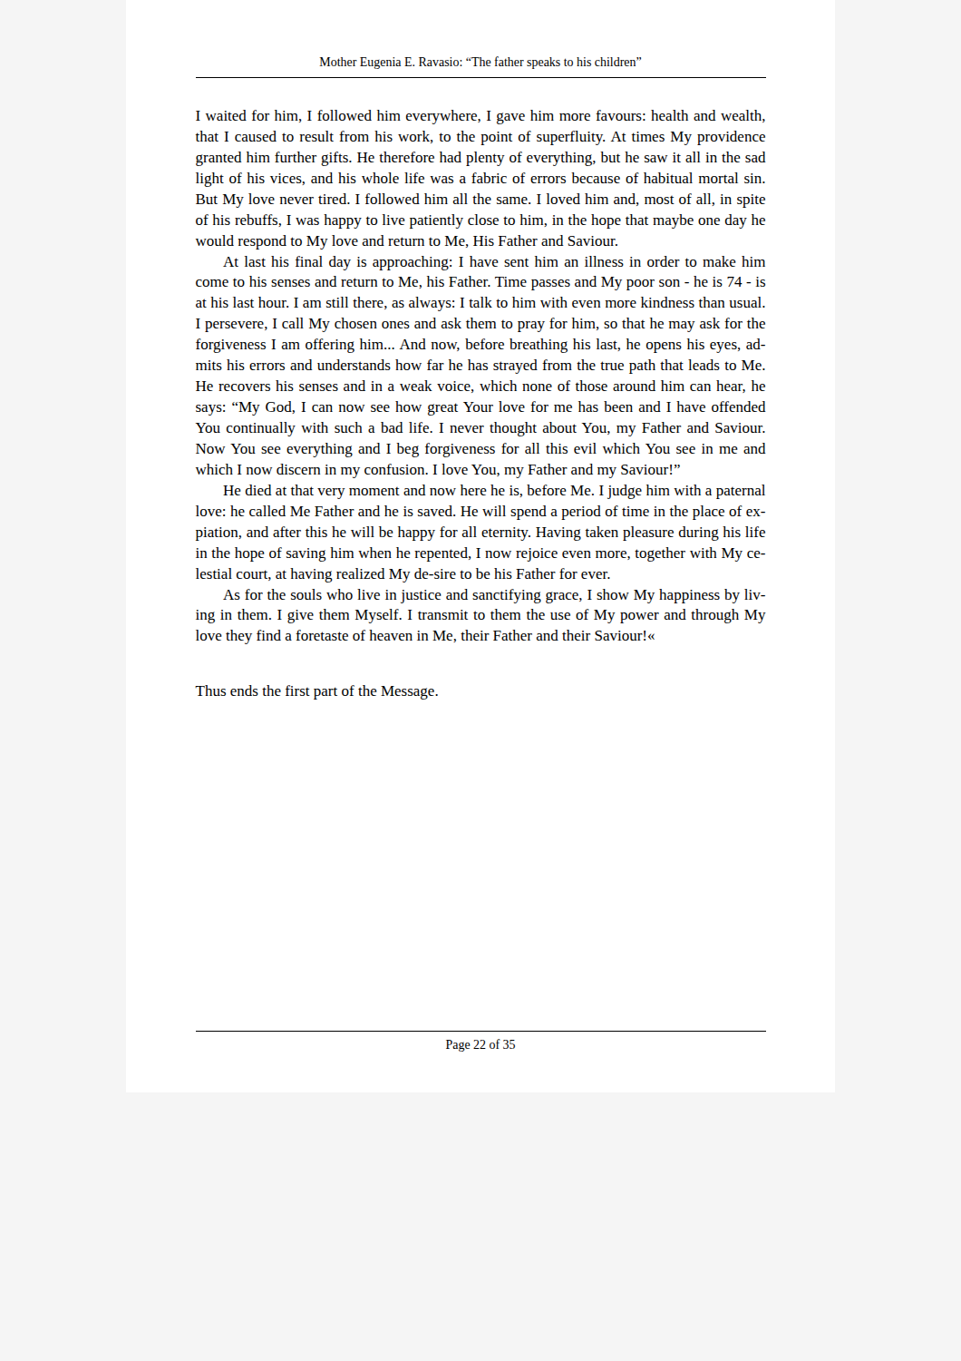Mother Eugenia E. Ravasio: “The father speaks to his children”
I waited for him, I followed him everywhere, I gave him more favours: health and wealth, that I caused to result from his work, to the point of superfluity. At times My providence granted him further gifts. He therefore had plenty of everything, but he saw it all in the sad light of his vices, and his whole life was a fabric of errors because of habitual mortal sin. But My love never tired. I followed him all the same. I loved him and, most of all, in spite of his rebuffs, I was happy to live patiently close to him, in the hope that maybe one day he would respond to My love and return to Me, His Father and Saviour.
At last his final day is approaching: I have sent him an illness in order to make him come to his senses and return to Me, his Father. Time passes and My poor son - he is 74 - is at his last hour. I am still there, as always: I talk to him with even more kindness than usual. I persevere, I call My chosen ones and ask them to pray for him, so that he may ask for the forgiveness I am offering him... And now, before breathing his last, he opens his eyes, admits his errors and understands how far he has strayed from the true path that leads to Me. He recovers his senses and in a weak voice, which none of those around him can hear, he says: “My God, I can now see how great Your love for me has been and I have offended You continually with such a bad life. I never thought about You, my Father and Saviour. Now You see everything and I beg forgiveness for all this evil which You see in me and which I now discern in my confusion. I love You, my Father and my Saviour!”
He died at that very moment and now here he is, before Me. I judge him with a paternal love: he called Me Father and he is saved. He will spend a period of time in the place of expiation, and after this he will be happy for all eternity. Having taken pleasure during his life in the hope of saving him when he repented, I now rejoice even more, together with My celestial court, at having realized My de-sire to be his Father for ever.
As for the souls who live in justice and sanctifying grace, I show My happiness by living in them. I give them Myself. I transmit to them the use of My power and through My love they find a foretaste of heaven in Me, their Father and their Saviour!«
Thus ends the first part of the Message.
Page 22 of 35